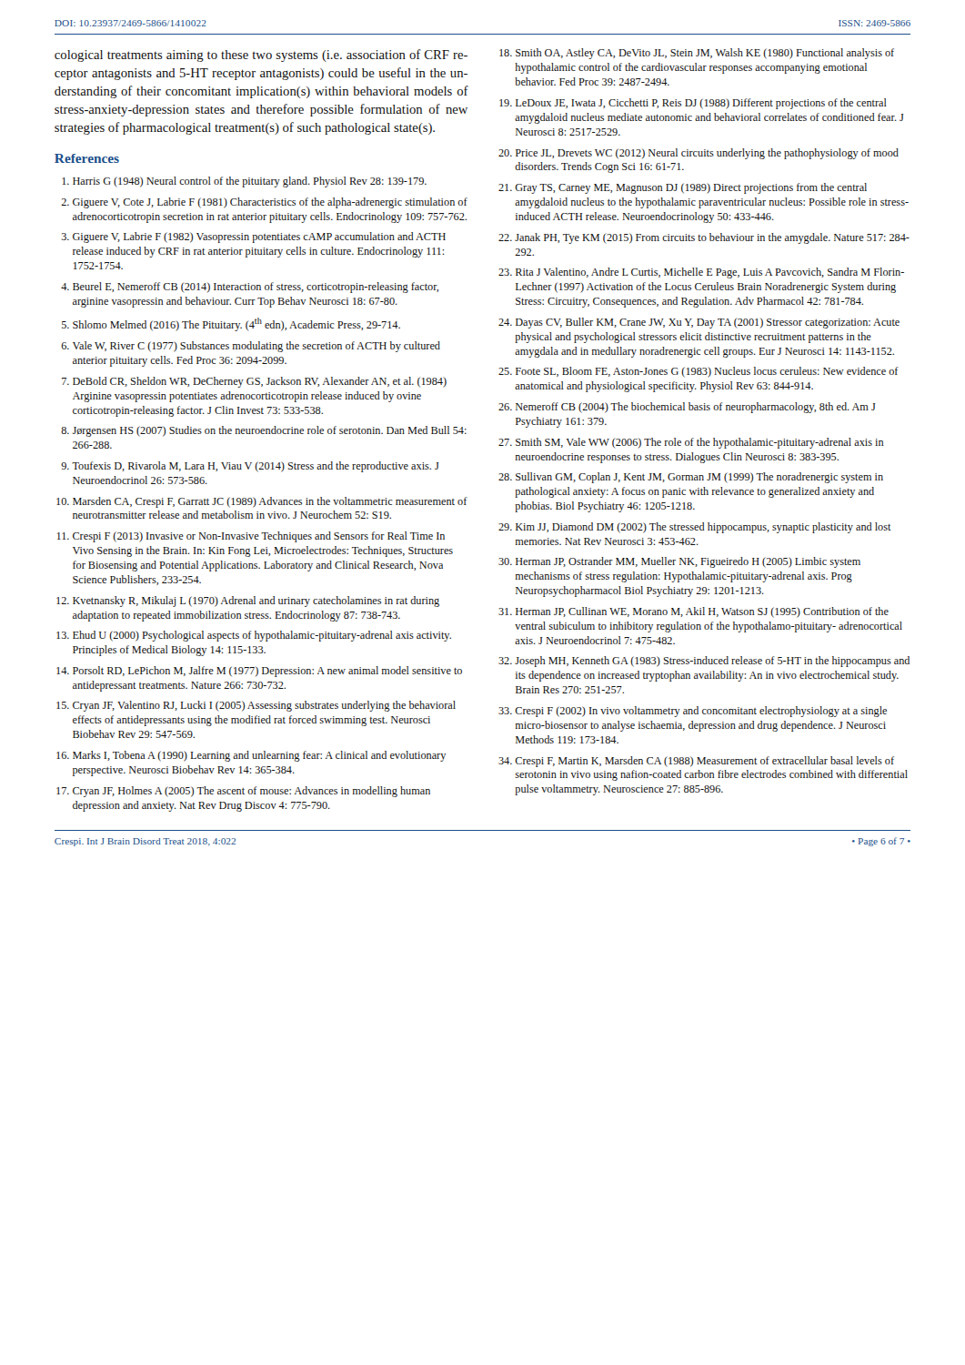DOI: 10.23937/2469-5866/1410022 ISSN: 2469-5866
cological treatments aiming to these two systems (i.e. association of CRF receptor antagonists and 5-HT receptor antagonists) could be useful in the understanding of their concomitant implication(s) within behavioral models of stress-anxiety-depression states and therefore possible formulation of new strategies of pharmacological treatment(s) of such pathological state(s).
References
Harris G (1948) Neural control of the pituitary gland. Physiol Rev 28: 139-179.
Giguere V, Cote J, Labrie F (1981) Characteristics of the alpha-adrenergic stimulation of adrenocorticotropin secretion in rat anterior pituitary cells. Endocrinology 109: 757-762.
Giguere V, Labrie F (1982) Vasopressin potentiates cAMP accumulation and ACTH release induced by CRF in rat anterior pituitary cells in culture. Endocrinology 111: 1752-1754.
Beurel E, Nemeroff CB (2014) Interaction of stress, corticotropin-releasing factor, arginine vasopressin and behaviour. Curr Top Behav Neurosci 18: 67-80.
Shlomo Melmed (2016) The Pituitary. (4th edn), Academic Press, 29-714.
Vale W, River C (1977) Substances modulating the secretion of ACTH by cultured anterior pituitary cells. Fed Proc 36: 2094-2099.
DeBold CR, Sheldon WR, DeCherney GS, Jackson RV, Alexander AN, et al. (1984) Arginine vasopressin potentiates adrenocorticotropin release induced by ovine corticotropin-releasing factor. J Clin Invest 73: 533-538.
Jørgensen HS (2007) Studies on the neuroendocrine role of serotonin. Dan Med Bull 54: 266-288.
Toufexis D, Rivarola M, Lara H, Viau V (2014) Stress and the reproductive axis. J Neuroendocrinol 26: 573-586.
Marsden CA, Crespi F, Garratt JC (1989) Advances in the voltammetric measurement of neurotransmitter release and metabolism in vivo. J Neurochem 52: S19.
Crespi F (2013) Invasive or Non-Invasive Techniques and Sensors for Real Time In Vivo Sensing in the Brain. In: Kin Fong Lei, Microelectrodes: Techniques, Structures for Biosensing and Potential Applications. Laboratory and Clinical Research, Nova Science Publishers, 233-254.
Kvetnansky R, Mikulaj L (1970) Adrenal and urinary catecholamines in rat during adaptation to repeated immobilization stress. Endocrinology 87: 738-743.
Ehud U (2000) Psychological aspects of hypothalamic-pituitary-adrenal axis activity. Principles of Medical Biology 14: 115-133.
Porsolt RD, LePichon M, Jalfre M (1977) Depression: A new animal model sensitive to antidepressant treatments. Nature 266: 730-732.
Cryan JF, Valentino RJ, Lucki I (2005) Assessing substrates underlying the behavioral effects of antidepressants using the modified rat forced swimming test. Neurosci Biobehav Rev 29: 547-569.
Marks I, Tobena A (1990) Learning and unlearning fear: A clinical and evolutionary perspective. Neurosci Biobehav Rev 14: 365-384.
Cryan JF, Holmes A (2005) The ascent of mouse: Advances in modelling human depression and anxiety. Nat Rev Drug Discov 4: 775-790.
Smith OA, Astley CA, DeVito JL, Stein JM, Walsh KE (1980) Functional analysis of hypothalamic control of the cardiovascular responses accompanying emotional behavior. Fed Proc 39: 2487-2494.
LeDoux JE, Iwata J, Cicchetti P, Reis DJ (1988) Different projections of the central amygdaloid nucleus mediate autonomic and behavioral correlates of conditioned fear. J Neurosci 8: 2517-2529.
Price JL, Drevets WC (2012) Neural circuits underlying the pathophysiology of mood disorders. Trends Cogn Sci 16: 61-71.
Gray TS, Carney ME, Magnuson DJ (1989) Direct projections from the central amygdaloid nucleus to the hypothalamic paraventricular nucleus: Possible role in stress-induced ACTH release. Neuroendocrinology 50: 433-446.
Janak PH, Tye KM (2015) From circuits to behaviour in the amygdale. Nature 517: 284-292.
Rita J Valentino, Andre L Curtis, Michelle E Page, Luis A Pavcovich, Sandra M Florin-Lechner (1997) Activation of the Locus Ceruleus Brain Noradrenergic System during Stress: Circuitry, Consequences, and Regulation. Adv Pharmacol 42: 781-784.
Dayas CV, Buller KM, Crane JW, Xu Y, Day TA (2001) Stressor categorization: Acute physical and psychological stressors elicit distinctive recruitment patterns in the amygdala and in medullary noradrenergic cell groups. Eur J Neurosci 14: 1143-1152.
Foote SL, Bloom FE, Aston-Jones G (1983) Nucleus locus ceruleus: New evidence of anatomical and physiological specificity. Physiol Rev 63: 844-914.
Nemeroff CB (2004) The biochemical basis of neuropharmacology, 8th ed. Am J Psychiatry 161: 379.
Smith SM, Vale WW (2006) The role of the hypothalamic-pituitary-adrenal axis in neuroendocrine responses to stress. Dialogues Clin Neurosci 8: 383-395.
Sullivan GM, Coplan J, Kent JM, Gorman JM (1999) The noradrenergic system in pathological anxiety: A focus on panic with relevance to generalized anxiety and phobias. Biol Psychiatry 46: 1205-1218.
Kim JJ, Diamond DM (2002) The stressed hippocampus, synaptic plasticity and lost memories. Nat Rev Neurosci 3: 453-462.
Herman JP, Ostrander MM, Mueller NK, Figueiredo H (2005) Limbic system mechanisms of stress regulation: Hypothalamic-pituitary-adrenal axis. Prog Neuropsychopharmacol Biol Psychiatry 29: 1201-1213.
Herman JP, Cullinan WE, Morano M, Akil H, Watson SJ (1995) Contribution of the ventral subiculum to inhibitory regulation of the hypothalamo-pituitary- adrenocortical axis. J Neuroendocrinol 7: 475-482.
Joseph MH, Kenneth GA (1983) Stress-induced release of 5-HT in the hippocampus and its dependence on increased tryptophan availability: An in vivo electrochemical study. Brain Res 270: 251-257.
Crespi F (2002) In vivo voltammetry and concomitant electrophysiology at a single micro-biosensor to analyse ischaemia, depression and drug dependence. J Neurosci Methods 119: 173-184.
Crespi F, Martin K, Marsden CA (1988) Measurement of extracellular basal levels of serotonin in vivo using nafion-coated carbon fibre electrodes combined with differential pulse voltammetry. Neuroscience 27: 885-896.
Crespi. Int J Brain Disord Treat 2018, 4:022 Page 6 of 7